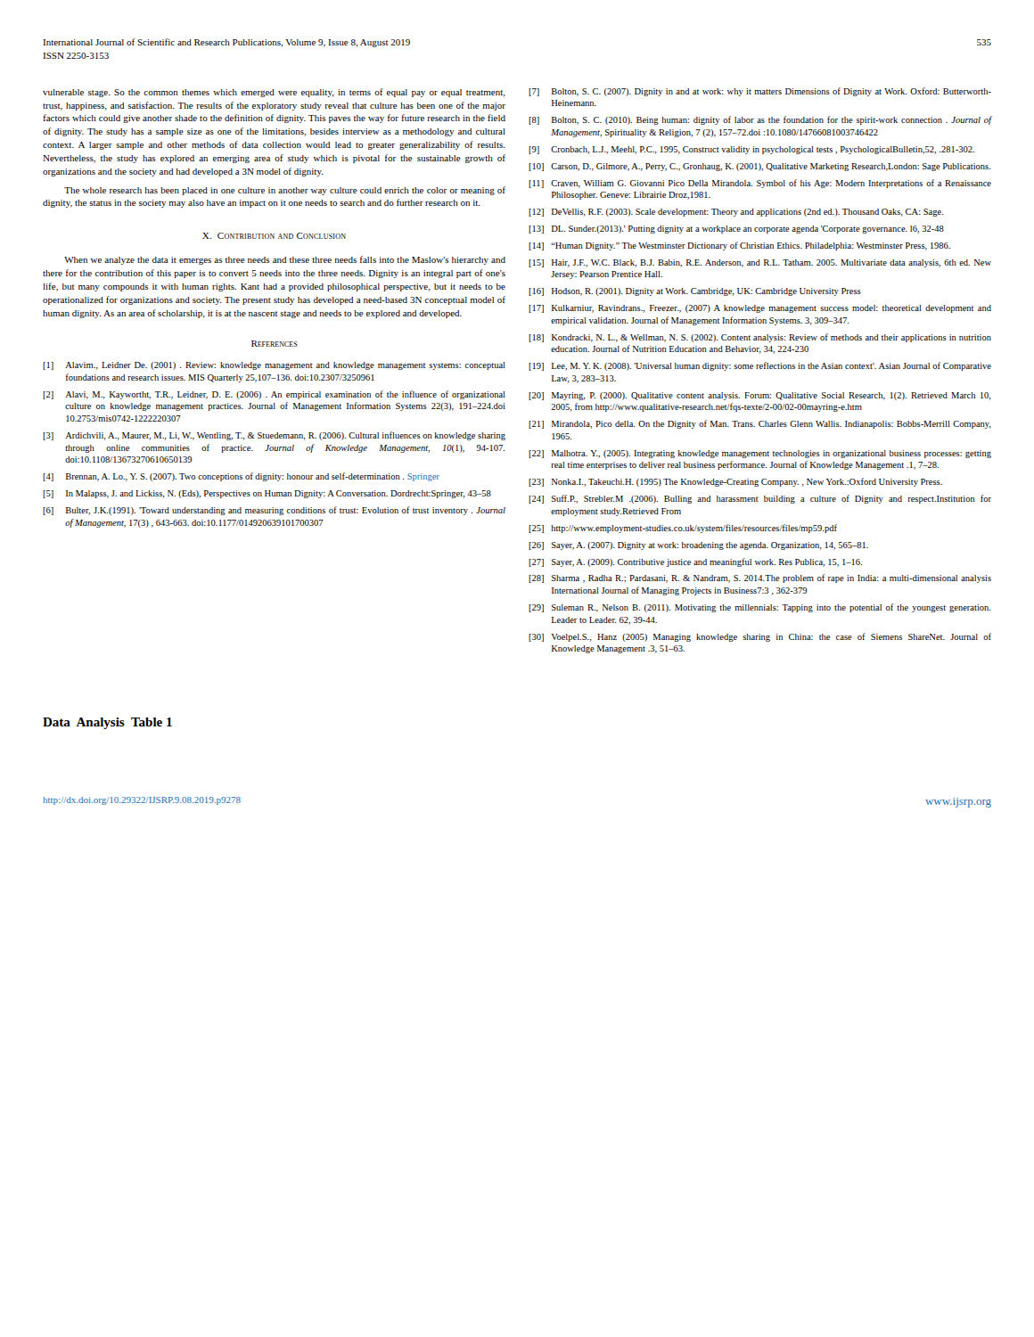International Journal of Scientific and Research Publications, Volume 9, Issue 8, August 2019
ISSN 2250-3153
535
vulnerable stage. So the common themes which emerged were equality, in terms of equal pay or equal treatment, trust, happiness, and satisfaction. The results of the exploratory study reveal that culture has been one of the major factors which could give another shade to the definition of dignity. This paves the way for future research in the field of dignity. The study has a sample size as one of the limitations, besides interview as a methodology and cultural context. A larger sample and other methods of data collection would lead to greater generalizability of results. Nevertheless, the study has explored an emerging area of study which is pivotal for the sustainable growth of organizations and the society and had developed a 3N model of dignity.
The whole research has been placed in one culture in another way culture could enrich the color or meaning of dignity, the status in the society may also have an impact on it one needs to search and do further research on it.
X. Contribution and Conclusion
When we analyze the data it emerges as three needs and these three needs falls into the Maslow's hierarchy and there for the contribution of this paper is to convert 5 needs into the three needs. Dignity is an integral part of one's life, but many compounds it with human rights. Kant had a provided philosophical perspective, but it needs to be operationalized for organizations and society. The present study has developed a need-based 3N conceptual model of human dignity. As an area of scholarship, it is at the nascent stage and needs to be explored and developed.
References
Alavim., Leidner De. (2001) . Review: knowledge management and knowledge management systems: conceptual foundations and research issues. MIS Quarterly 25,107–136. doi:10.2307/3250961
Alavi, M., Kaywortht, T.R., Leidner, D. E. (2006) . An empirical examination of the influence of organizational culture on knowledge management practices. Journal of Management Information Systems 22(3), 191–224.doi 10.2753/mis0742-1222220307
Ardichvili, A., Maurer, M., Li, W., Wentling, T., & Stuedemann, R. (2006). Cultural influences on knowledge sharing through online communities of practice. Journal of Knowledge Management, 10(1), 94-107. doi:10.1108/13673270610650139
Brennan, A. Lo., Y. S. (2007). Two conceptions of dignity: honour and self-determination . Springer
In Malapss, J. and Lickiss, N. (Eds), Perspectives on Human Dignity: A Conversation. Dordrecht:Springer, 43–58
Bulter, J.K.(1991). 'Toward understanding and measuring conditions of trust: Evolution of trust inventory . Journal of Management, 17(3) , 643-663. doi:10.1177/014920639101700307
Bolton, S. C. (2007). Dignity in and at work: why it matters Dimensions of Dignity at Work. Oxford: Butterworth-Heinemann.
Bolton, S. C. (2010). Being human: dignity of labor as the foundation for the spirit-work connection . Journal of Management, Spirituality & Religion, 7 (2), 157–72.doi :10.1080/14766081003746422
Cronbach, L.J., Meehl, P.C., 1995, Construct validity in psychological tests , PsychologicalBulletin,52, .281-302.
Carson, D., Gilmore, A., Perry, C., Gronhaug, K. (2001), Qualitative Marketing Research,London: Sage Publications.
Craven, William G. Giovanni Pico Della Mirandola. Symbol of his Age: Modern Interpretations of a Renaissance Philosopher. Geneve: Librairie Droz,1981.
DeVellis, R.F. (2003). Scale development: Theory and applications (2nd ed.). Thousand Oaks, CA: Sage.
DL. Sunder.(2013).' Putting dignity at a workplace an corporate agenda 'Corporate governance. l6, 32-48
“Human Dignity.” The Westminster Dictionary of Christian Ethics. Philadelphia: Westminster Press, 1986.
Hair, J.F., W.C. Black, B.J. Babin, R.E. Anderson, and R.L. Tatham. 2005. Multivariate data analysis, 6th ed. New Jersey: Pearson Prentice Hall.
Hodson, R. (2001). Dignity at Work. Cambridge, UK: Cambridge University Press
Kulkarniur, Ravindrans., Freezer., (2007) A knowledge management success model: theoretical development and empirical validation. Journal of Management Information Systems. 3, 309–347.
Kondracki, N. L., & Wellman, N. S. (2002). Content analysis: Review of methods and their applications in nutrition education. Journal of Nutrition Education and Behavior, 34, 224-230
Lee, M. Y. K. (2008). 'Universal human dignity: some reflections in the Asian context'. Asian Journal of Comparative Law, 3, 283–313.
Mayring, P. (2000). Qualitative content analysis. Forum: Qualitative Social Research, 1(2). Retrieved March 10, 2005, from http://www.qualitative-research.net/fqs-texte/2-00/02-00mayring-e.htm
Mirandola, Pico della. On the Dignity of Man. Trans. Charles Glenn Wallis. Indianapolis: Bobbs-Merrill Company, 1965.
Malhotra. Y., (2005). Integrating knowledge management technologies in organizational business processes: getting real time enterprises to deliver real business performance. Journal of Knowledge Management .1, 7–28.
Nonka.I., Takeuchi.H. (1995) The Knowledge-Creating Company. , New York.:Oxford University Press.
Suff.P., Strebler.M .(2006). Bulling and harassment building a culture of Dignity and respect.Institution for employment study.Retrieved From
http://www.employment-studies.co.uk/system/files/resources/files/mp59.pdf
Sayer, A. (2007). Dignity at work: broadening the agenda. Organization, 14, 565–81.
Sayer, A. (2009). Contributive justice and meaningful work. Res Publica, 15, 1–16.
Sharma , Radha R.; Pardasani, R. & Nandram, S. 2014.The problem of rape in India: a multi-dimensional analysis International Journal of Managing Projects in Business7:3 , 362-379
Suleman R., Nelson B. (2011). Motivating the millennials: Tapping into the potential of the youngest generation. Leader to Leader. 62, 39-44.
Voelpel.S., Hanz (2005) Managing knowledge sharing in China: the case of Siemens ShareNet. Journal of Knowledge Management .3, 51–63.
Data Analysis Table 1
http://dx.doi.org/10.29322/IJSRP.9.08.2019.p9278
www.ijsrp.org